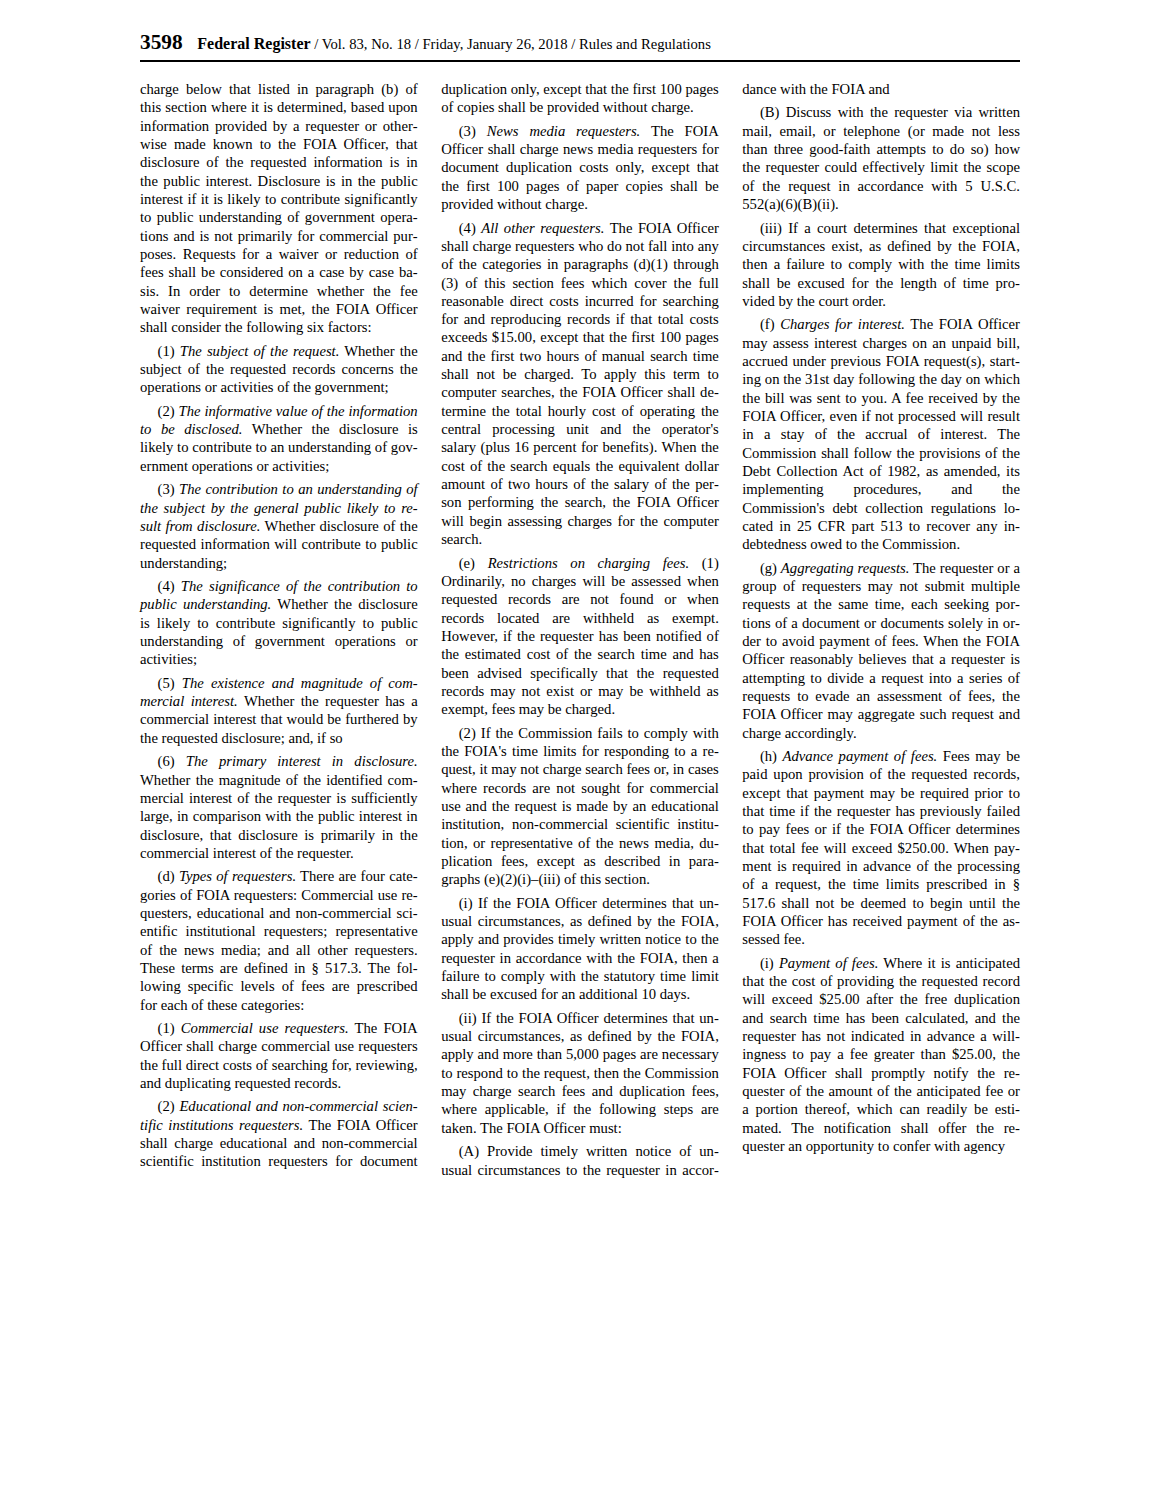3598 Federal Register / Vol. 83, No. 18 / Friday, January 26, 2018 / Rules and Regulations
charge below that listed in paragraph (b) of this section where it is determined, based upon information provided by a requester or otherwise made known to the FOIA Officer, that disclosure of the requested information is in the public interest. Disclosure is in the public interest if it is likely to contribute significantly to public understanding of government operations and is not primarily for commercial purposes. Requests for a waiver or reduction of fees shall be considered on a case by case basis. In order to determine whether the fee waiver requirement is met, the FOIA Officer shall consider the following six factors:
(1) The subject of the request. Whether the subject of the requested records concerns the operations or activities of the government;
(2) The informative value of the information to be disclosed. Whether the disclosure is likely to contribute to an understanding of government operations or activities;
(3) The contribution to an understanding of the subject by the general public likely to result from disclosure. Whether disclosure of the requested information will contribute to public understanding;
(4) The significance of the contribution to public understanding. Whether the disclosure is likely to contribute significantly to public understanding of government operations or activities;
(5) The existence and magnitude of commercial interest. Whether the requester has a commercial interest that would be furthered by the requested disclosure; and, if so
(6) The primary interest in disclosure. Whether the magnitude of the identified commercial interest of the requester is sufficiently large, in comparison with the public interest in disclosure, that disclosure is primarily in the commercial interest of the requester.
(d) Types of requesters. There are four categories of FOIA requesters: Commercial use requesters, educational and non-commercial scientific institutional requesters; representative of the news media; and all other requesters. These terms are defined in § 517.3. The following specific levels of fees are prescribed for each of these categories:
(1) Commercial use requesters. The FOIA Officer shall charge commercial use requesters the full direct costs of searching for, reviewing, and duplicating requested records.
(2) Educational and non-commercial scientific institutions requesters. The FOIA Officer shall charge educational and non-commercial scientific institution requesters for document duplication only, except that the first 100 pages of copies shall be provided without charge.
(3) News media requesters. The FOIA Officer shall charge news media requesters for document duplication costs only, except that the first 100 pages of paper copies shall be provided without charge.
(4) All other requesters. The FOIA Officer shall charge requesters who do not fall into any of the categories in paragraphs (d)(1) through (3) of this section fees which cover the full reasonable direct costs incurred for searching for and reproducing records if that total costs exceeds $15.00, except that the first 100 pages and the first two hours of manual search time shall not be charged. To apply this term to computer searches, the FOIA Officer shall determine the total hourly cost of operating the central processing unit and the operator's salary (plus 16 percent for benefits). When the cost of the search equals the equivalent dollar amount of two hours of the salary of the person performing the search, the FOIA Officer will begin assessing charges for the computer search.
(e) Restrictions on charging fees. (1) Ordinarily, no charges will be assessed when requested records are not found or when records located are withheld as exempt. However, if the requester has been notified of the estimated cost of the search time and has been advised specifically that the requested records may not exist or may be withheld as exempt, fees may be charged.
(2) If the Commission fails to comply with the FOIA's time limits for responding to a request, it may not charge search fees or, in cases where records are not sought for commercial use and the request is made by an educational institution, non-commercial scientific institution, or representative of the news media, duplication fees, except as described in paragraphs (e)(2)(i)–(iii) of this section.
(i) If the FOIA Officer determines that unusual circumstances, as defined by the FOIA, apply and provides timely written notice to the requester in accordance with the FOIA, then a failure to comply with the statutory time limit shall be excused for an additional 10 days.
(ii) If the FOIA Officer determines that unusual circumstances, as defined by the FOIA, apply and more than 5,000 pages are necessary to respond to the request, then the Commission may charge search fees and duplication fees, where applicable, if the following steps are taken. The FOIA Officer must:
(A) Provide timely written notice of unusual circumstances to the requester in accordance with the FOIA and
(B) Discuss with the requester via written mail, email, or telephone (or made not less than three good-faith attempts to do so) how the requester could effectively limit the scope of the request in accordance with 5 U.S.C. 552(a)(6)(B)(ii).
(iii) If a court determines that exceptional circumstances exist, as defined by the FOIA, then a failure to comply with the time limits shall be excused for the length of time provided by the court order.
(f) Charges for interest. The FOIA Officer may assess interest charges on an unpaid bill, accrued under previous FOIA request(s), starting on the 31st day following the day on which the bill was sent to you. A fee received by the FOIA Officer, even if not processed will result in a stay of the accrual of interest. The Commission shall follow the provisions of the Debt Collection Act of 1982, as amended, its implementing procedures, and the Commission's debt collection regulations located in 25 CFR part 513 to recover any indebtedness owed to the Commission.
(g) Aggregating requests. The requester or a group of requesters may not submit multiple requests at the same time, each seeking portions of a document or documents solely in order to avoid payment of fees. When the FOIA Officer reasonably believes that a requester is attempting to divide a request into a series of requests to evade an assessment of fees, the FOIA Officer may aggregate such request and charge accordingly.
(h) Advance payment of fees. Fees may be paid upon provision of the requested records, except that payment may be required prior to that time if the requester has previously failed to pay fees or if the FOIA Officer determines that total fee will exceed $250.00. When payment is required in advance of the processing of a request, the time limits prescribed in § 517.6 shall not be deemed to begin until the FOIA Officer has received payment of the assessed fee.
(i) Payment of fees. Where it is anticipated that the cost of providing the requested record will exceed $25.00 after the free duplication and search time has been calculated, and the requester has not indicated in advance a willingness to pay a fee greater than $25.00, the FOIA Officer shall promptly notify the requester of the amount of the anticipated fee or a portion thereof, which can readily be estimated. The notification shall offer the requester an opportunity to confer with agency